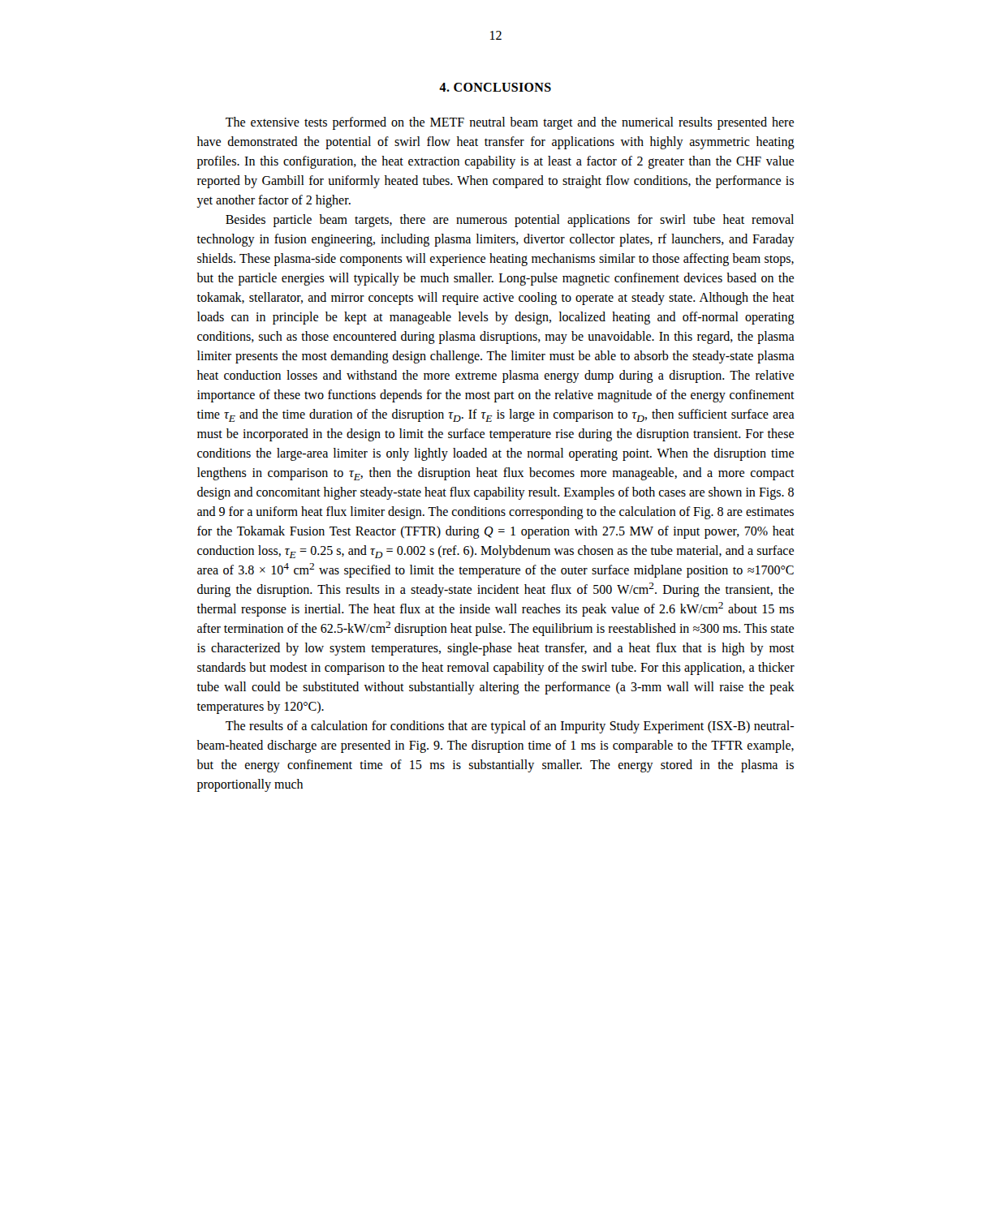12
4. CONCLUSIONS
The extensive tests performed on the METF neutral beam target and the numerical results presented here have demonstrated the potential of swirl flow heat transfer for applications with highly asymmetric heating profiles. In this configuration, the heat extraction capability is at least a factor of 2 greater than the CHF value reported by Gambill for uniformly heated tubes. When compared to straight flow conditions, the performance is yet another factor of 2 higher.
Besides particle beam targets, there are numerous potential applications for swirl tube heat removal technology in fusion engineering, including plasma limiters, divertor collector plates, rf launchers, and Faraday shields. These plasma-side components will experience heating mechanisms similar to those affecting beam stops, but the particle energies will typically be much smaller. Long-pulse magnetic confinement devices based on the tokamak, stellarator, and mirror concepts will require active cooling to operate at steady state. Although the heat loads can in principle be kept at manageable levels by design, localized heating and off-normal operating conditions, such as those encountered during plasma disruptions, may be unavoidable. In this regard, the plasma limiter presents the most demanding design challenge. The limiter must be able to absorb the steady-state plasma heat conduction losses and withstand the more extreme plasma energy dump during a disruption. The relative importance of these two functions depends for the most part on the relative magnitude of the energy confinement time τE and the time duration of the disruption τD. If τE is large in comparison to τD, then sufficient surface area must be incorporated in the design to limit the surface temperature rise during the disruption transient. For these conditions the large-area limiter is only lightly loaded at the normal operating point. When the disruption time lengthens in comparison to τE, then the disruption heat flux becomes more manageable, and a more compact design and concomitant higher steady-state heat flux capability result. Examples of both cases are shown in Figs. 8 and 9 for a uniform heat flux limiter design. The conditions corresponding to the calculation of Fig. 8 are estimates for the Tokamak Fusion Test Reactor (TFTR) during Q = 1 operation with 27.5 MW of input power, 70% heat conduction loss, τE = 0.25 s, and τD = 0.002 s (ref. 6). Molybdenum was chosen as the tube material, and a surface area of 3.8 × 104 cm2 was specified to limit the temperature of the outer surface midplane position to ≈1700°C during the disruption. This results in a steady-state incident heat flux of 500 W/cm2. During the transient, the thermal response is inertial. The heat flux at the inside wall reaches its peak value of 2.6 kW/cm2 about 15 ms after termination of the 62.5-kW/cm2 disruption heat pulse. The equilibrium is reestablished in ≈300 ms. This state is characterized by low system temperatures, single-phase heat transfer, and a heat flux that is high by most standards but modest in comparison to the heat removal capability of the swirl tube. For this application, a thicker tube wall could be substituted without substantially altering the performance (a 3-mm wall will raise the peak temperatures by 120°C).
The results of a calculation for conditions that are typical of an Impurity Study Experiment (ISX-B) neutral-beam-heated discharge are presented in Fig. 9. The disruption time of 1 ms is comparable to the TFTR example, but the energy confinement time of 15 ms is substantially smaller. The energy stored in the plasma is proportionally much